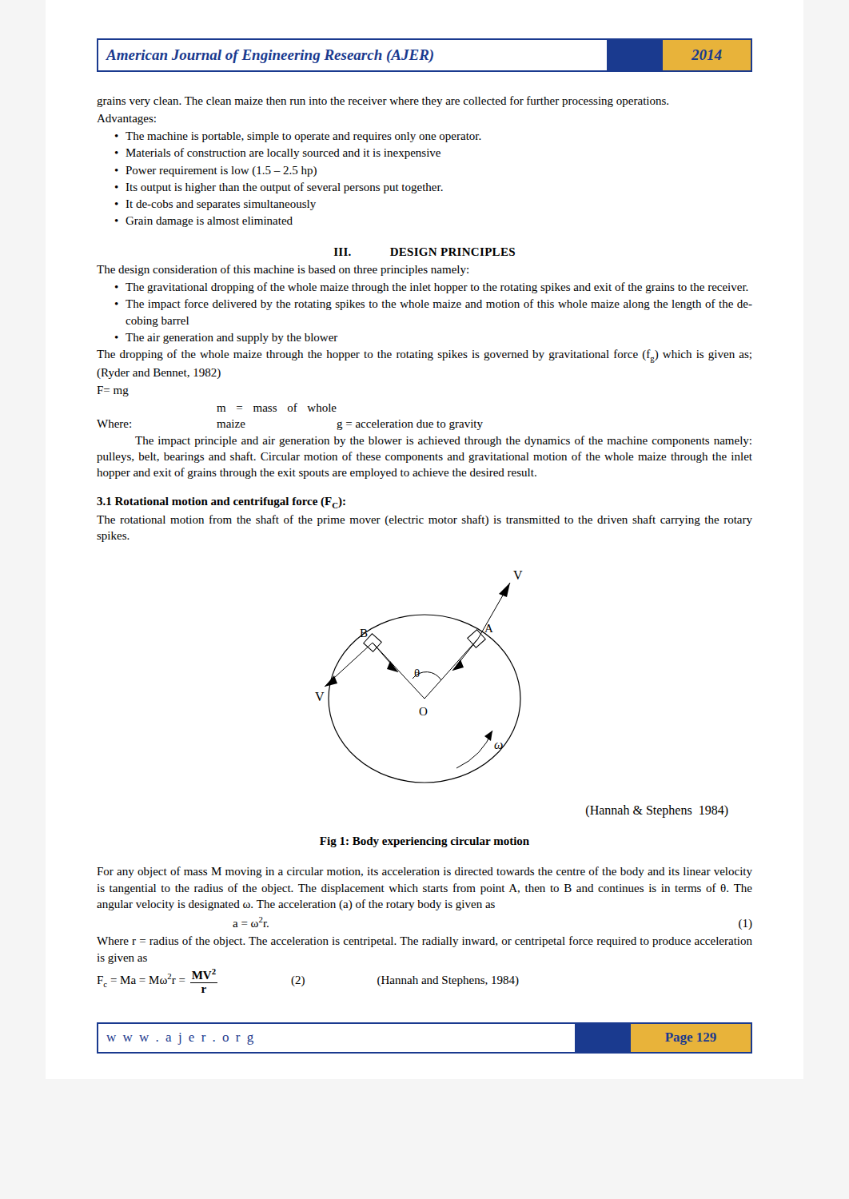American Journal of Engineering Research (AJER)
2014
grains very clean. The clean maize then run into the receiver where they are collected for further processing operations.
Advantages:
The machine is portable, simple to operate and requires only one operator.
Materials of construction are locally sourced and it is inexpensive
Power requirement is low (1.5 – 2.5 hp)
Its output is higher than the output of several persons put together.
It de-cobs and separates simultaneously
Grain damage is almost eliminated
III. DESIGN PRINCIPLES
The design consideration of this machine is based on three principles namely:
The gravitational dropping of the whole maize through the inlet hopper to the rotating spikes and exit of the grains to the receiver.
The impact force delivered by the rotating spikes to the whole maize and motion of this whole maize along the length of the de-cobing barrel
The air generation and supply by the blower
The dropping of the whole maize through the hopper to the rotating spikes is governed by gravitational force (fg) which is given as; (Ryder and Bennet, 1982)
F= mg
Where: m = mass of whole maize g = acceleration due to gravity
The impact principle and air generation by the blower is achieved through the dynamics of the machine components namely: pulleys, belt, bearings and shaft. Circular motion of these components and gravitational motion of the whole maize through the inlet hopper and exit of grains through the exit spouts are employed to achieve the desired result.
3.1 Rotational motion and centrifugal force (FC):
The rotational motion from the shaft of the prime mover (electric motor shaft) is transmitted to the driven shaft carrying the rotary spikes.
V V θ O ω A B
(Hannah & Stephens 1984)
Fig 1: Body experiencing circular motion
For any object of mass M moving in a circular motion, its acceleration is directed towards the centre of the body and its linear velocity is tangential to the radius of the object. The displacement which starts from point A, then to B and continues is in terms of θ. The angular velocity is designated ω. The acceleration (a) of the rotary body is given as
a = ω2r. (1)
Where r = radius of the object. The acceleration is centripetal. The radially inward, or centripetal force required to produce acceleration is given as
Fc = Ma = Mω2r = MV2 r (2) (Hannah and Stephens, 1984)
w w w . a j e r . o r g
Page 129